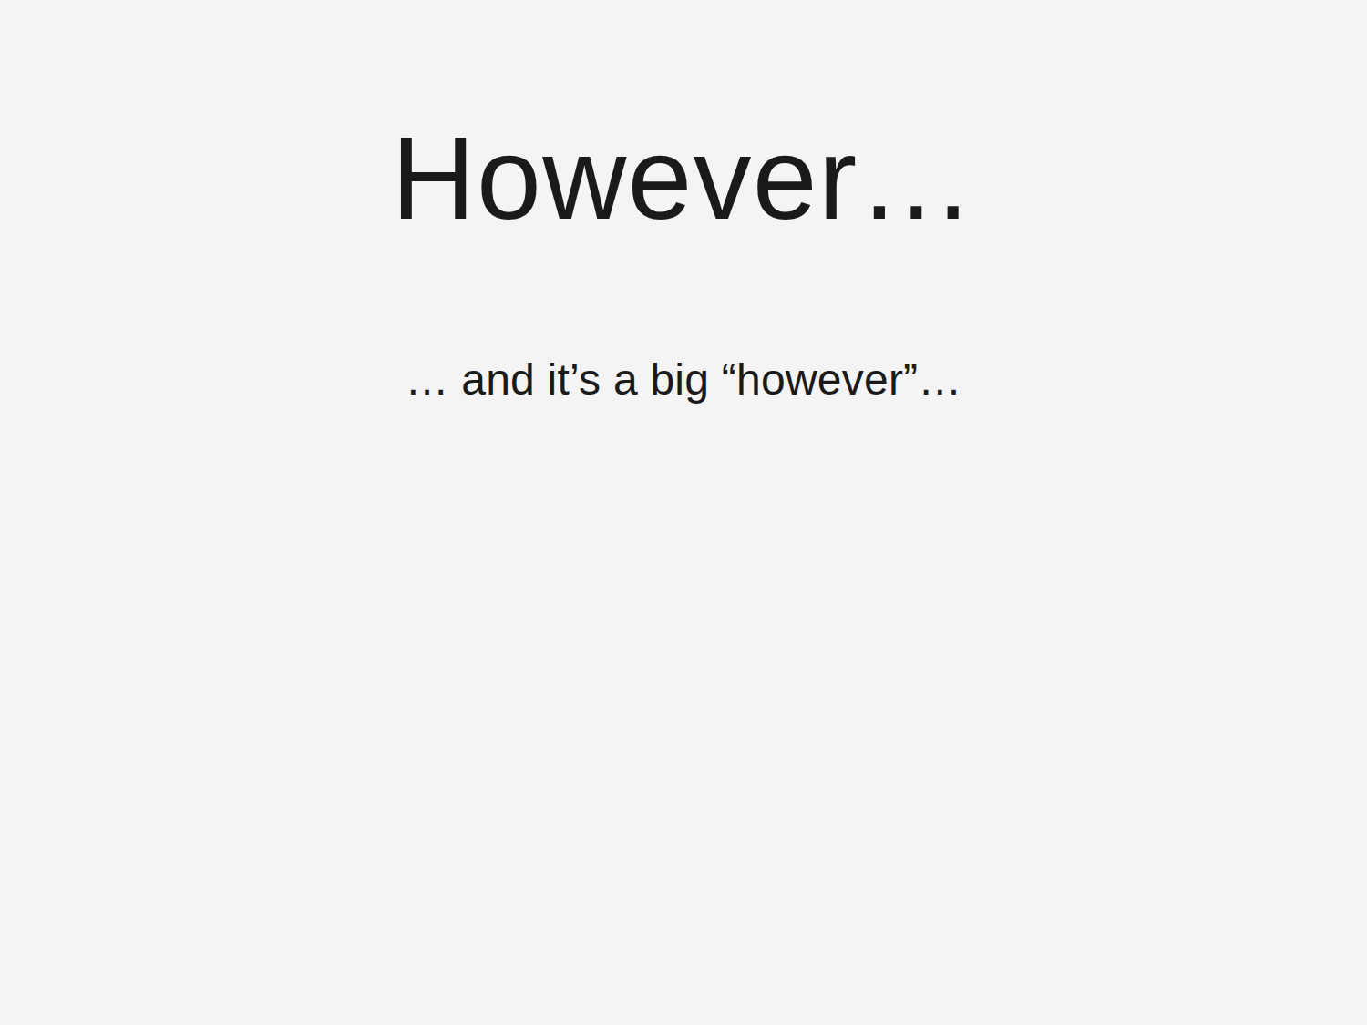However…
… and it’s a big “however”…